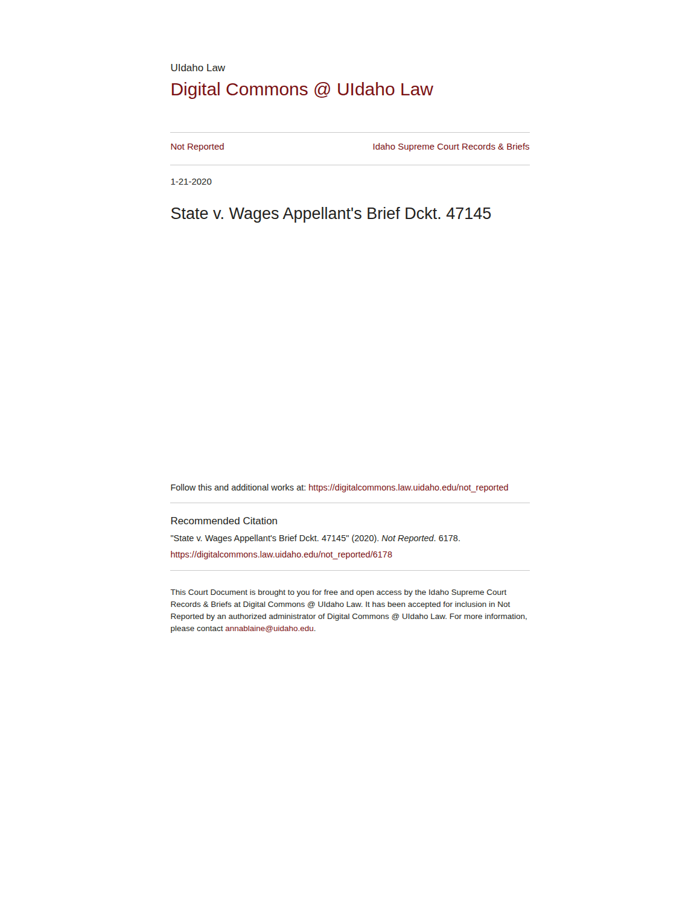UIdaho Law
Digital Commons @ UIdaho Law
Not Reported
Idaho Supreme Court Records & Briefs
1-21-2020
State v. Wages Appellant's Brief Dckt. 47145
Follow this and additional works at: https://digitalcommons.law.uidaho.edu/not_reported
Recommended Citation
"State v. Wages Appellant's Brief Dckt. 47145" (2020). Not Reported. 6178.
https://digitalcommons.law.uidaho.edu/not_reported/6178
This Court Document is brought to you for free and open access by the Idaho Supreme Court Records & Briefs at Digital Commons @ UIdaho Law. It has been accepted for inclusion in Not Reported by an authorized administrator of Digital Commons @ UIdaho Law. For more information, please contact annablaine@uidaho.edu.